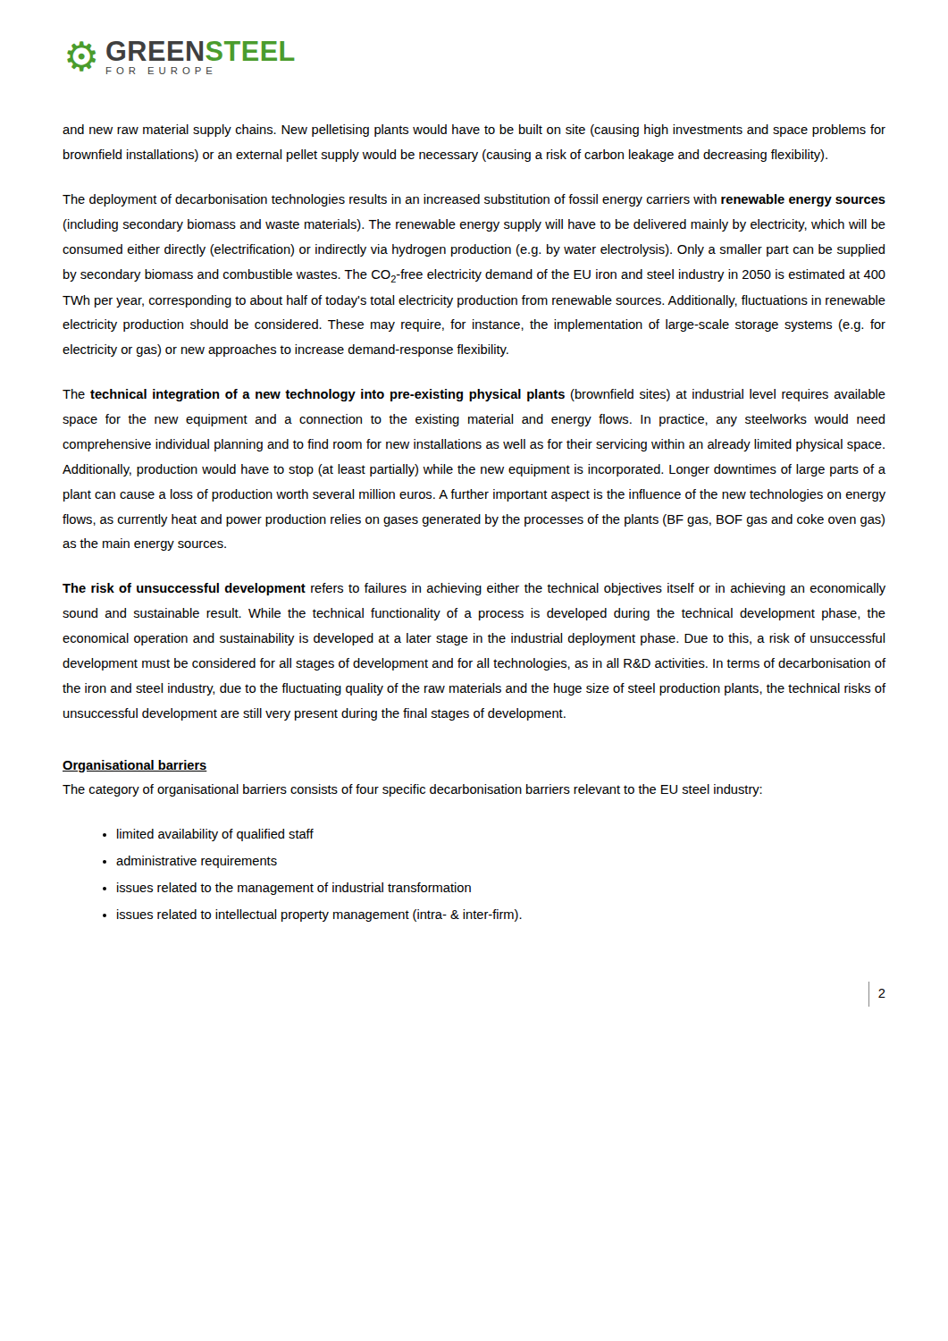| ⚙ | GREEN STEEL FOR EUROPE |
and new raw material supply chains. New pelletising plants would have to be built on site (causing high investments and space problems for brownfield installations) or an external pellet supply would be necessary (causing a risk of carbon leakage and decreasing flexibility).
The deployment of decarbonisation technologies results in an increased substitution of fossil energy carriers with renewable energy sources (including secondary biomass and waste materials). The renewable energy supply will have to be delivered mainly by electricity, which will be consumed either directly (electrification) or indirectly via hydrogen production (e.g. by water electrolysis). Only a smaller part can be supplied by secondary biomass and combustible wastes. The CO2-free electricity demand of the EU iron and steel industry in 2050 is estimated at 400 TWh per year, corresponding to about half of today's total electricity production from renewable sources. Additionally, fluctuations in renewable electricity production should be considered. These may require, for instance, the implementation of large-scale storage systems (e.g. for electricity or gas) or new approaches to increase demand-response flexibility.
The technical integration of a new technology into pre-existing physical plants (brownfield sites) at industrial level requires available space for the new equipment and a connection to the existing material and energy flows. In practice, any steelworks would need comprehensive individual planning and to find room for new installations as well as for their servicing within an already limited physical space. Additionally, production would have to stop (at least partially) while the new equipment is incorporated. Longer downtimes of large parts of a plant can cause a loss of production worth several million euros. A further important aspect is the influence of the new technologies on energy flows, as currently heat and power production relies on gases generated by the processes of the plants (BF gas, BOF gas and coke oven gas) as the main energy sources.
The risk of unsuccessful development refers to failures in achieving either the technical objectives itself or in achieving an economically sound and sustainable result. While the technical functionality of a process is developed during the technical development phase, the economical operation and sustainability is developed at a later stage in the industrial deployment phase. Due to this, a risk of unsuccessful development must be considered for all stages of development and for all technologies, as in all R&D activities. In terms of decarbonisation of the iron and steel industry, due to the fluctuating quality of the raw materials and the huge size of steel production plants, the technical risks of unsuccessful development are still very present during the final stages of development.
Organisational barriers
The category of organisational barriers consists of four specific decarbonisation barriers relevant to the EU steel industry:
limited availability of qualified staff
administrative requirements
issues related to the management of industrial transformation
issues related to intellectual property management (intra- & inter-firm).
2